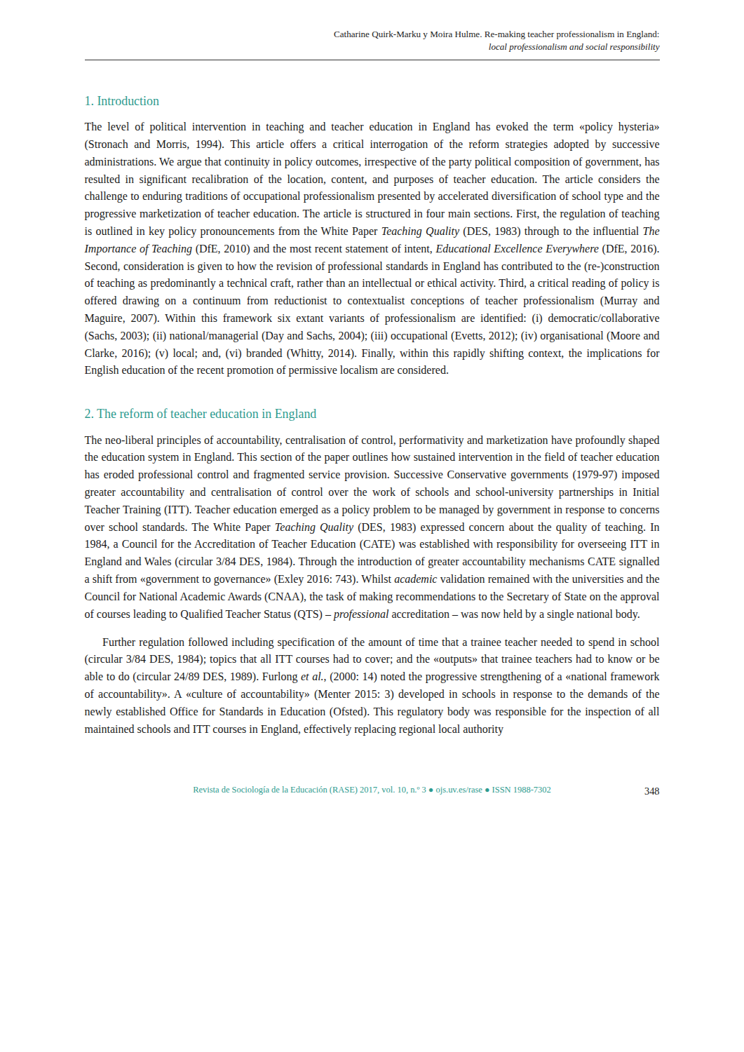Catharine Quirk-Marku y Moira Hulme. Re-making teacher professionalism in England: local professionalism and social responsibility
1. Introduction
The level of political intervention in teaching and teacher education in England has evoked the term «policy hysteria» (Stronach and Morris, 1994). This article offers a critical interrogation of the reform strategies adopted by successive administrations. We argue that continuity in policy outcomes, irrespective of the party political composition of government, has resulted in significant recalibration of the location, content, and purposes of teacher education. The article considers the challenge to enduring traditions of occupational professionalism presented by accelerated diversification of school type and the progressive marketization of teacher education. The article is structured in four main sections. First, the regulation of teaching is outlined in key policy pronouncements from the White Paper Teaching Quality (DES, 1983) through to the influential The Importance of Teaching (DfE, 2010) and the most recent statement of intent, Educational Excellence Everywhere (DfE, 2016). Second, consideration is given to how the revision of professional standards in England has contributed to the (re-)construction of teaching as predominantly a technical craft, rather than an intellectual or ethical activity. Third, a critical reading of policy is offered drawing on a continuum from reductionist to contextualist conceptions of teacher professionalism (Murray and Maguire, 2007). Within this framework six extant variants of professionalism are identified: (i) democratic/collaborative (Sachs, 2003); (ii) national/managerial (Day and Sachs, 2004); (iii) occupational (Evetts, 2012); (iv) organisational (Moore and Clarke, 2016); (v) local; and, (vi) branded (Whitty, 2014). Finally, within this rapidly shifting context, the implications for English education of the recent promotion of permissive localism are considered.
2. The reform of teacher education in England
The neo-liberal principles of accountability, centralisation of control, performativity and marketization have profoundly shaped the education system in England. This section of the paper outlines how sustained intervention in the field of teacher education has eroded professional control and fragmented service provision. Successive Conservative governments (1979-97) imposed greater accountability and centralisation of control over the work of schools and school-university partnerships in Initial Teacher Training (ITT). Teacher education emerged as a policy problem to be managed by government in response to concerns over school standards. The White Paper Teaching Quality (DES, 1983) expressed concern about the quality of teaching. In 1984, a Council for the Accreditation of Teacher Education (CATE) was established with responsibility for overseeing ITT in England and Wales (circular 3/84 DES, 1984). Through the introduction of greater accountability mechanisms CATE signalled a shift from «government to governance» (Exley 2016: 743). Whilst academic validation remained with the universities and the Council for National Academic Awards (CNAA), the task of making recommendations to the Secretary of State on the approval of courses leading to Qualified Teacher Status (QTS) – professional accreditation – was now held by a single national body.
Further regulation followed including specification of the amount of time that a trainee teacher needed to spend in school (circular 3/84 DES, 1984); topics that all ITT courses had to cover; and the «outputs» that trainee teachers had to know or be able to do (circular 24/89 DES, 1989). Furlong et al., (2000: 14) noted the progressive strengthening of a «national framework of accountability». A «culture of accountability» (Menter 2015: 3) developed in schools in response to the demands of the newly established Office for Standards in Education (Ofsted). This regulatory body was responsible for the inspection of all maintained schools and ITT courses in England, effectively replacing regional local authority
Revista de Sociología de la Educación (RASE) 2017, vol. 10, n.º 3 ● ojs.uv.es/rase ● ISSN 1988-7302 348